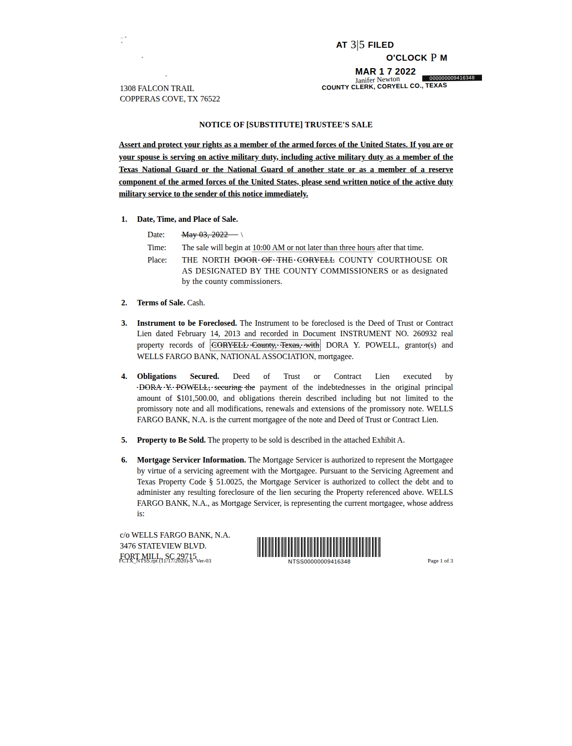~ • • • •
AT 3|5 FILED
O'CLOCK P M
MAR 1 7 2022
Janifer Newton
COUNTY CLERK, CORYELL CO., TEXAS
000000009416348
1308 FALCON TRAIL
COPPERAS COVE, TX 76522
NOTICE OF [SUBSTITUTE] TRUSTEE'S SALE
Assert and protect your rights as a member of the armed forces of the United States. If you are or your spouse is serving on active military duty, including active military duty as a member of the Texas National Guard or the National Guard of another state or as a member of a reserve component of the armed forces of the United States, please send written notice of the active duty military service to the sender of this notice immediately.
Date, Time, and Place of Sale.
| Date: | May 03, 2022 \ |
| Time: | The sale will begin at 10:00 AM or not later than three hours after that time. |
| Place: | THE NORTH DOOR OF THE CORYELL COUNTY COURTHOUSE OR AS DESIGNATED BY THE COUNTY COMMISSIONERS or as designated by the county commissioners. |
Terms of Sale. Cash.
Instrument to be Foreclosed. The Instrument to be foreclosed is the Deed of Trust or Contract Lien dated February 14, 2013 and recorded in Document INSTRUMENT NO. 260932 real property records of CORYELL County, Texas, with DORA Y. POWELL, grantor(s) and WELLS FARGO BANK, NATIONAL ASSOCIATION, mortgagee.
Obligations Secured. Deed of Trust or Contract Lien executed by DORA Y. POWELL, securing the payment of the indebtednesses in the original principal amount of $101,500.00, and obligations therein described including but not limited to the promissory note and all modifications, renewals and extensions of the promissory note. WELLS FARGO BANK, N.A. is the current mortgagee of the note and Deed of Trust or Contract Lien.
Property to Be Sold. The property to be sold is described in the attached Exhibit A.
Mortgage Servicer Information. The Mortgage Servicer is authorized to represent the Mortgagee by virtue of a servicing agreement with the Mortgagee. Pursuant to the Servicing Agreement and Texas Property Code § 51.0025, the Mortgage Servicer is authorized to collect the debt and to administer any resulting foreclosure of the lien securing the Property referenced above. WELLS FARGO BANK, N.A., as Mortgage Servicer, is representing the current mortgagee, whose address is:
c/o WELLS FARGO BANK, N.A.
3476 STATEVIEW BLVD.
FORT MILL, SC 29715
FCTX_NTSS.rpt (11/17/2020)-S Ver-03
NTSS00000009416348
Page 1 of 3